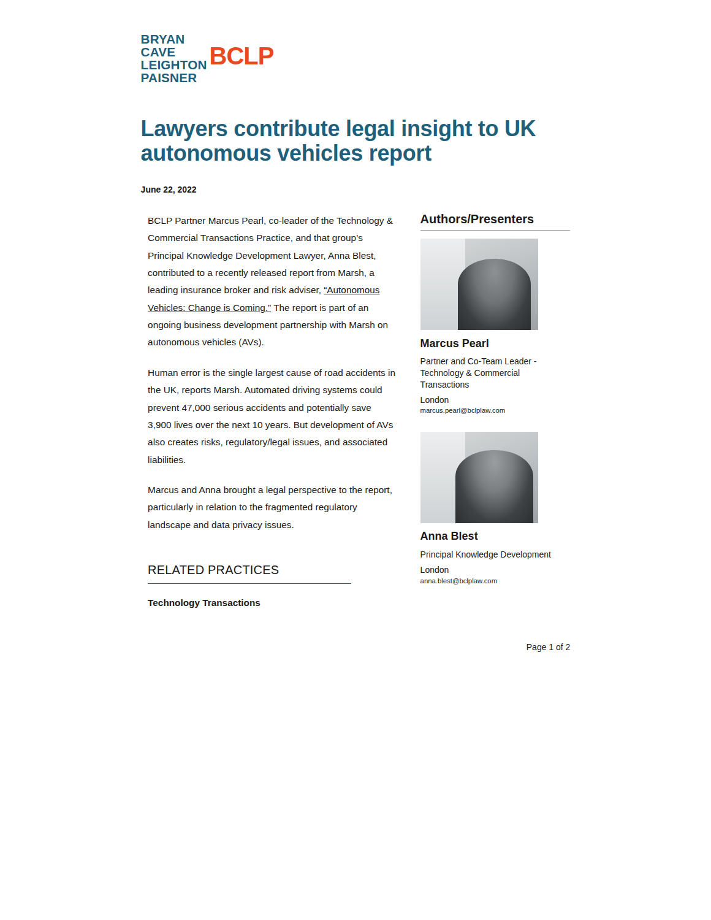Bryan
Cave
Leighton
Paisner
BCLP
Lawyers contribute legal insight to UK autonomous vehicles report
June 22, 2022
BCLP Partner Marcus Pearl, co-leader of the Technology & Commercial Transactions Practice, and that group’s Principal Knowledge Development Lawyer, Anna Blest, contributed to a recently released report from Marsh, a leading insurance broker and risk adviser, “Autonomous Vehicles: Change is Coming.” The report is part of an ongoing business development partnership with Marsh on autonomous vehicles (AVs).
Human error is the single largest cause of road accidents in the UK, reports Marsh. Automated driving systems could prevent 47,000 serious accidents and potentially save 3,900 lives over the next 10 years. But development of AVs also creates risks, regulatory/legal issues, and associated liabilities.
Marcus and Anna brought a legal perspective to the report, particularly in relation to the fragmented regulatory landscape and data privacy issues.
RELATED PRACTICES
Technology Transactions
Authors/Presenters
Marcus Pearl
Partner and Co-Team Leader - Technology & Commercial Transactions
London
marcus.pearl@bclplaw.com
Anna Blest
Principal Knowledge Development
London
anna.blest@bclplaw.com
Page 1 of 2